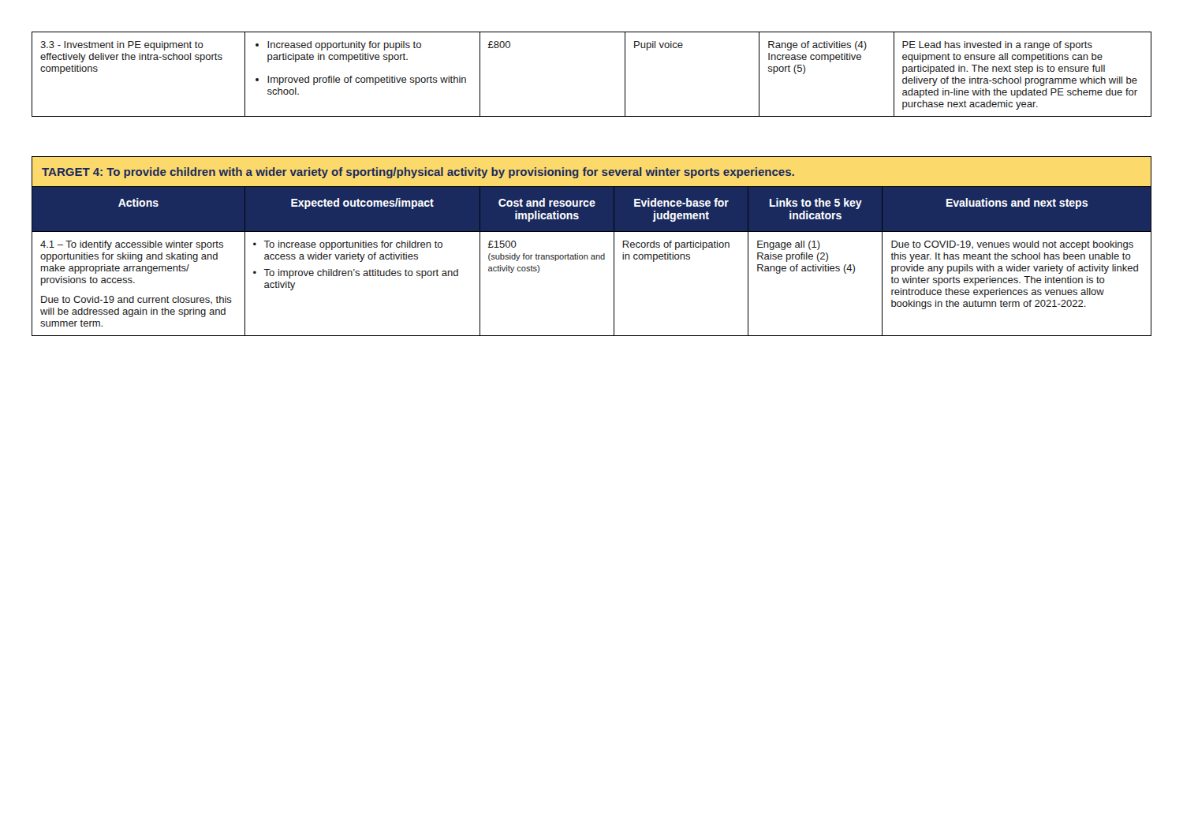| 3.3 - Investment in PE equipment to effectively deliver the intra-school sports competitions | Increased opportunity for pupils to participate in competitive sport. Improved profile of competitive sports within school. | £800 | Pupil voice | Range of activities (4) Increase competitive sport (5) | PE Lead has invested in a range of sports equipment to ensure all competitions can be participated in. The next step is to ensure full delivery of the intra-school programme which will be adapted in-line with the updated PE scheme due for purchase next academic year. |
TARGET 4: To provide children with a wider variety of sporting/physical activity by provisioning for several winter sports experiences.
| Actions | Expected outcomes/impact | Cost and resource implications | Evidence-base for judgement | Links to the 5 key indicators | Evaluations and next steps |
| --- | --- | --- | --- | --- | --- |
| 4.1 – To identify accessible winter sports opportunities for skiing and skating and make appropriate arrangements/ provisions to access. Due to Covid-19 and current closures, this will be addressed again in the spring and summer term. | To increase opportunities for children to access a wider variety of activities To improve children’s attitudes to sport and activity | £1500 (subsidy for transportation and activity costs) | Records of participation in competitions | Engage all (1) Raise profile (2) Range of activities (4) | Due to COVID-19, venues would not accept bookings this year. It has meant the school has been unable to provide any pupils with a wider variety of activity linked to winter sports experiences. The intention is to reintroduce these experiences as venues allow bookings in the autumn term of 2021-2022. |